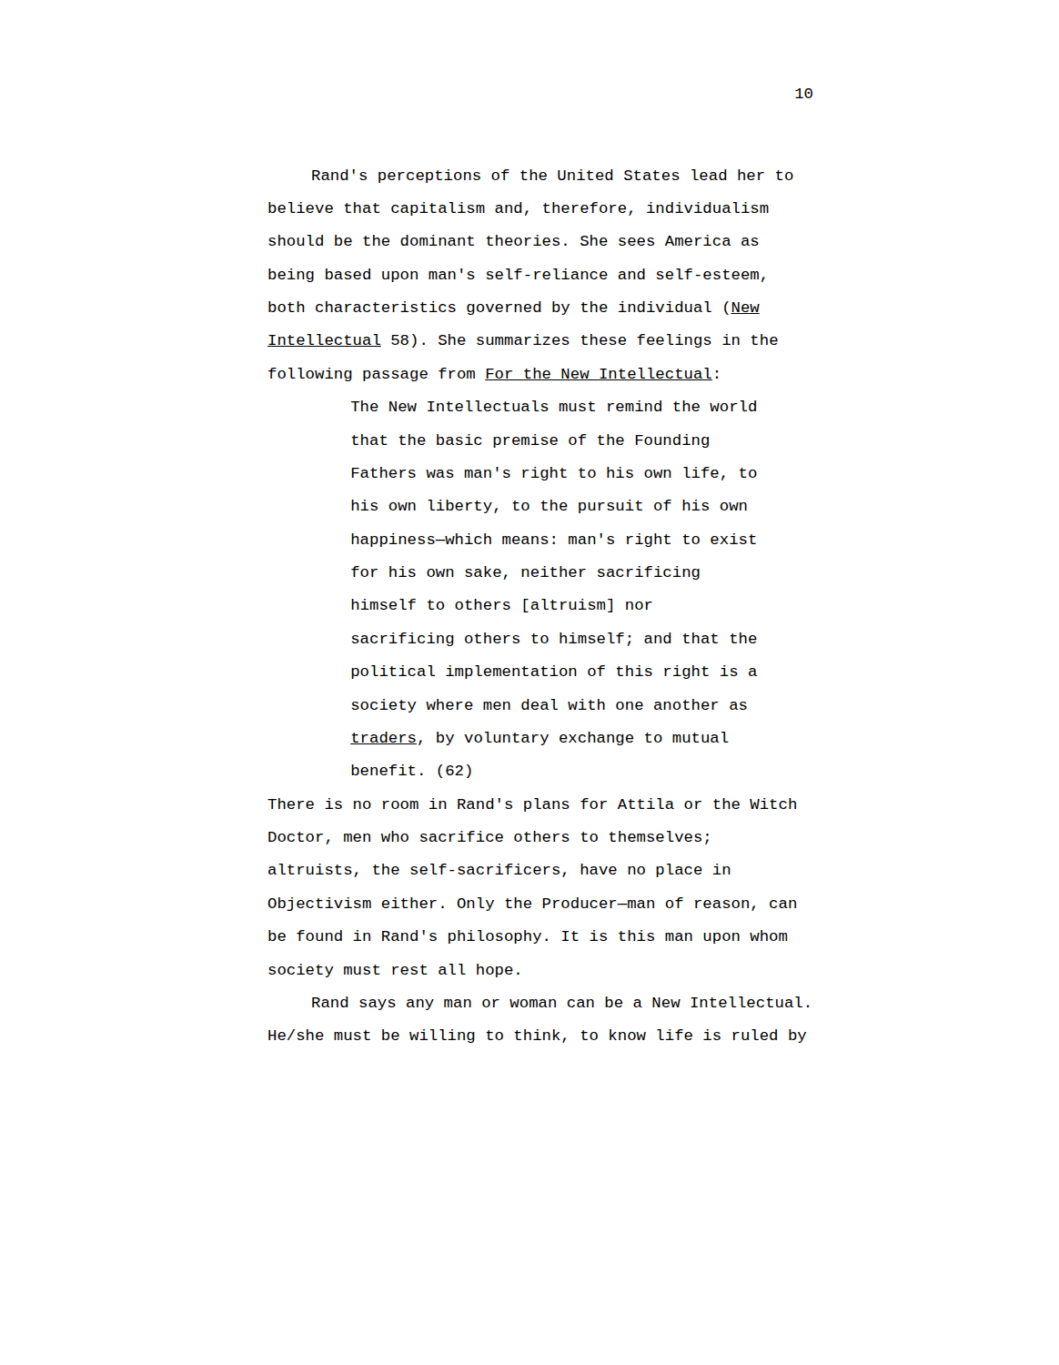10
Rand's perceptions of the United States lead her to believe that capitalism and, therefore, individualism should be the dominant theories. She sees America as being based upon man's self-reliance and self-esteem, both characteristics governed by the individual (New Intellectual 58). She summarizes these feelings in the following passage from For the New Intellectual:
The New Intellectuals must remind the world that the basic premise of the Founding Fathers was man's right to his own life, to his own liberty, to the pursuit of his own happiness—which means: man's right to exist for his own sake, neither sacrificing himself to others [altruism] nor sacrificing others to himself; and that the political implementation of this right is a society where men deal with one another as traders, by voluntary exchange to mutual benefit. (62)
There is no room in Rand's plans for Attila or the Witch Doctor, men who sacrifice others to themselves; altruists, the self-sacrificers, have no place in Objectivism either. Only the Producer—man of reason, can be found in Rand's philosophy. It is this man upon whom society must rest all hope.
Rand says any man or woman can be a New Intellectual. He/she must be willing to think, to know life is ruled by